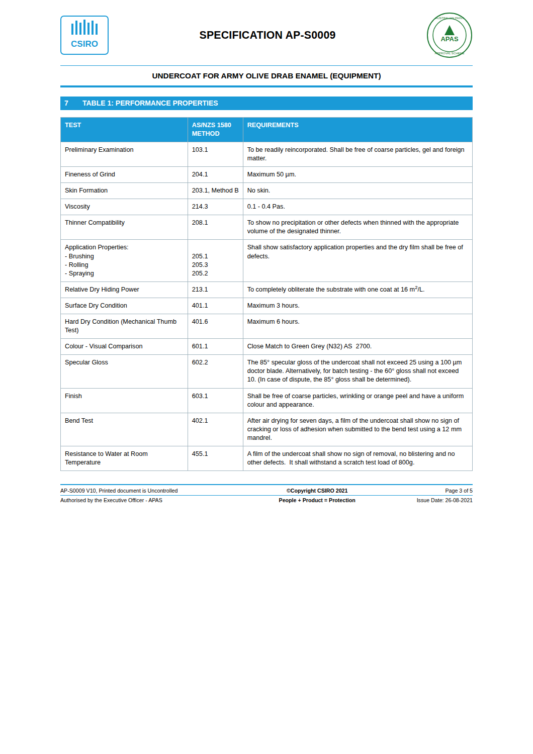CSIRO
SPECIFICATION AP-S0009
APAS AUSTRALIAN PAINT APPROVAL SCHEME
UNDERCOAT FOR ARMY OLIVE DRAB ENAMEL (EQUIPMENT)
7 TABLE 1: PERFORMANCE PROPERTIES
| TEST | AS/NZS 1580 METHOD | REQUIREMENTS |
| --- | --- | --- |
| Preliminary Examination | 103.1 | To be readily reincorporated. Shall be free of coarse particles, gel and foreign matter. |
| Fineness of Grind | 204.1 | Maximum 50 µm. |
| Skin Formation | 203.1, Method B | No skin. |
| Viscosity | 214.3 | 0.1 - 0.4 Pas. |
| Thinner Compatibility | 208.1 | To show no precipitation or other defects when thinned with the appropriate volume of the designated thinner. |
| Application Properties: - Brushing - Rolling - Spraying | 205.1 205.3 205.2 | Shall show satisfactory application properties and the dry film shall be free of defects. |
| Relative Dry Hiding Power | 213.1 | To completely obliterate the substrate with one coat at 16 m 2 /L. |
| Surface Dry Condition | 401.1 | Maximum 3 hours. |
| Hard Dry Condition (Mechanical Thumb Test) | 401.6 | Maximum 6 hours. |
| Colour - Visual Comparison | 601.1 | Close Match to Green Grey (N32) AS 2700. |
| Specular Gloss | 602.2 | The 85° specular gloss of the undercoat shall not exceed 25 using a 100 µm doctor blade. Alternatively, for batch testing - the 60° gloss shall not exceed 10. (In case of dispute, the 85° gloss shall be determined). |
| Finish | 603.1 | Shall be free of coarse particles, wrinkling or orange peel and have a uniform colour and appearance. |
| Bend Test | 402.1 | After air drying for seven days, a film of the undercoat shall show no sign of cracking or loss of adhesion when submitted to the bend test using a 12 mm mandrel. |
| Resistance to Water at Room Temperature | 455.1 | A film of the undercoat shall show no sign of removal, no blistering and no other defects. It shall withstand a scratch test load of 800g. |
| AP-S0009 V10, Printed document is Uncontrolled | ©Copyright CSIRO 2021 | Page 3 of 5 |
| Authorised by the Executive Officer - APAS | People + Product = Protection | Issue Date: 26-08-2021 |